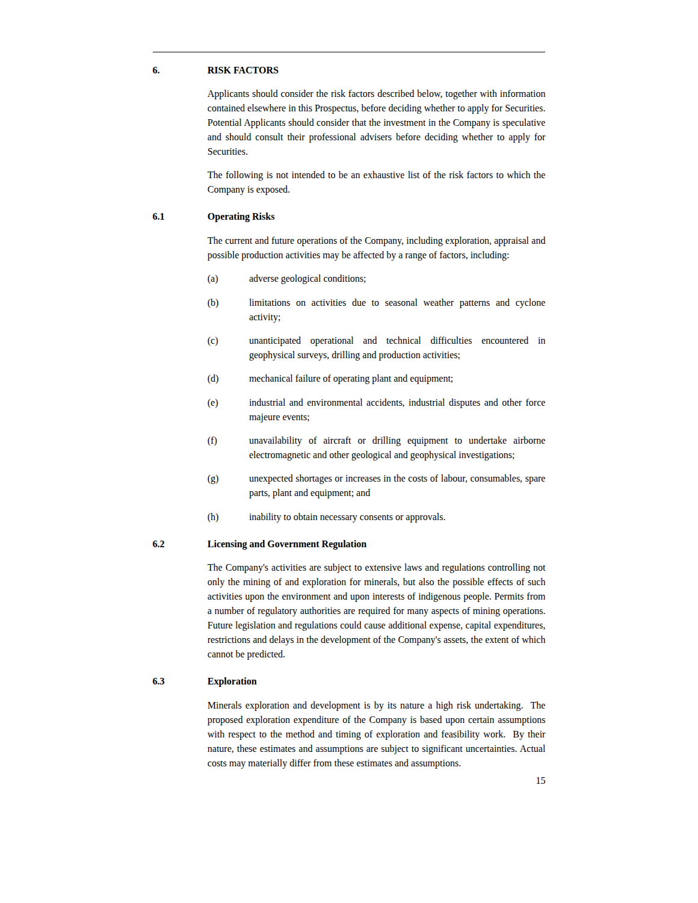6.
RISK FACTORS
Applicants should consider the risk factors described below, together with information contained elsewhere in this Prospectus, before deciding whether to apply for Securities. Potential Applicants should consider that the investment in the Company is speculative and should consult their professional advisers before deciding whether to apply for Securities.
The following is not intended to be an exhaustive list of the risk factors to which the Company is exposed.
6.1
Operating Risks
The current and future operations of the Company, including exploration, appraisal and possible production activities may be affected by a range of factors, including:
(a)
adverse geological conditions;
(b)
limitations on activities due to seasonal weather patterns and cyclone activity;
(c)
unanticipated operational and technical difficulties encountered in geophysical surveys, drilling and production activities;
(d)
mechanical failure of operating plant and equipment;
(e)
industrial and environmental accidents, industrial disputes and other force majeure events;
(f)
unavailability of aircraft or drilling equipment to undertake airborne electromagnetic and other geological and geophysical investigations;
(g)
unexpected shortages or increases in the costs of labour, consumables, spare parts, plant and equipment; and
(h)
inability to obtain necessary consents or approvals.
6.2
Licensing and Government Regulation
The Company's activities are subject to extensive laws and regulations controlling not only the mining of and exploration for minerals, but also the possible effects of such activities upon the environment and upon interests of indigenous people. Permits from a number of regulatory authorities are required for many aspects of mining operations. Future legislation and regulations could cause additional expense, capital expenditures, restrictions and delays in the development of the Company's assets, the extent of which cannot be predicted.
6.3
Exploration
Minerals exploration and development is by its nature a high risk undertaking. The proposed exploration expenditure of the Company is based upon certain assumptions with respect to the method and timing of exploration and feasibility work. By their nature, these estimates and assumptions are subject to significant uncertainties. Actual costs may materially differ from these estimates and assumptions.
15